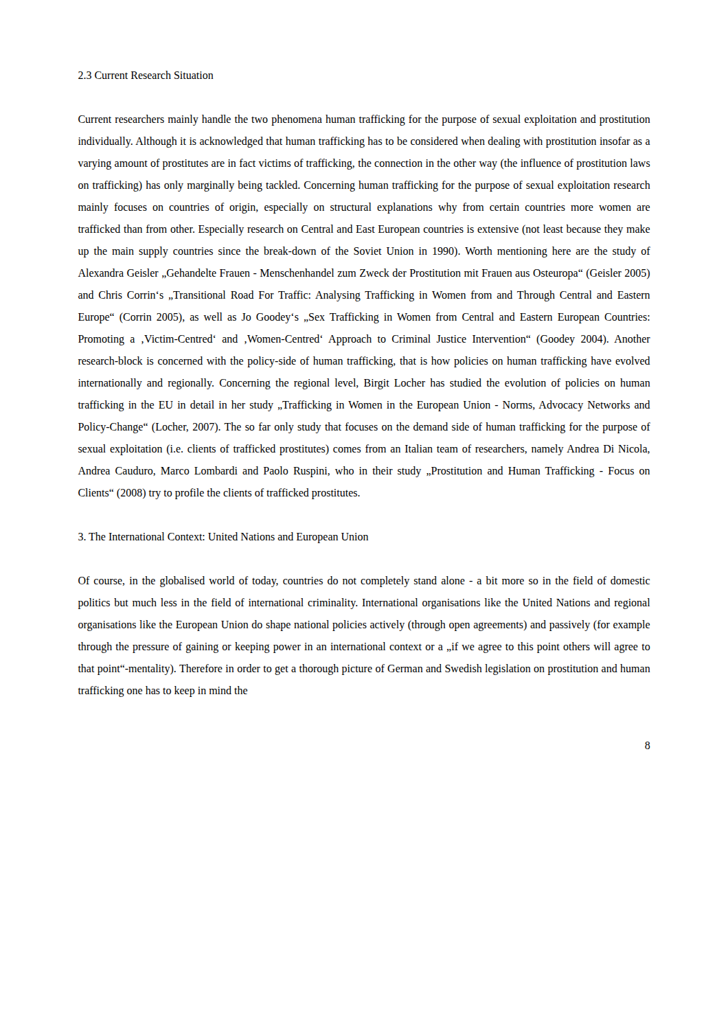2.3 Current Research Situation
Current researchers mainly handle the two phenomena human trafficking for the purpose of sexual exploitation and prostitution individually. Although it is acknowledged that human trafficking has to be considered when dealing with prostitution insofar as a varying amount of prostitutes are in fact victims of trafficking, the connection in the other way (the influence of prostitution laws on trafficking) has only marginally being tackled. Concerning human trafficking for the purpose of sexual exploitation research mainly focuses on countries of origin, especially on structural explanations why from certain countries more women are trafficked than from other. Especially research on Central and East European countries is extensive (not least because they make up the main supply countries since the break-down of the Soviet Union in 1990). Worth mentioning here are the study of Alexandra Geisler „Gehandelte Frauen - Menschenhandel zum Zweck der Prostitution mit Frauen aus Osteuropa“ (Geisler 2005) and Chris Corrin‘s „Transitional Road For Traffic: Analysing Trafficking in Women from and Through Central and Eastern Europe“ (Corrin 2005), as well as Jo Goodey‘s „Sex Trafficking in Women from Central and Eastern European Countries: Promoting a ‚Victim-Centred‘ and ‚Women-Centred‘ Approach to Criminal Justice Intervention“ (Goodey 2004). Another research-block is concerned with the policy-side of human trafficking, that is how policies on human trafficking have evolved internationally and regionally. Concerning the regional level, Birgit Locher has studied the evolution of policies on human trafficking in the EU in detail in her study „Trafficking in Women in the European Union - Norms, Advocacy Networks and Policy-Change“ (Locher, 2007). The so far only study that focuses on the demand side of human trafficking for the purpose of sexual exploitation (i.e. clients of trafficked prostitutes) comes from an Italian team of researchers, namely Andrea Di Nicola, Andrea Cauduro, Marco Lombardi and Paolo Ruspini, who in their study „Prostitution and Human Trafficking - Focus on Clients“ (2008) try to profile the clients of trafficked prostitutes.
3. The International Context: United Nations and European Union
Of course, in the globalised world of today, countries do not completely stand alone - a bit more so in the field of domestic politics but much less in the field of international criminality. International organisations like the United Nations and regional organisations like the European Union do shape national policies actively (through open agreements) and passively (for example through the pressure of gaining or keeping power in an international context or a „if we agree to this point others will agree to that point“-mentality). Therefore in order to get a thorough picture of German and Swedish legislation on prostitution and human trafficking one has to keep in mind the
8